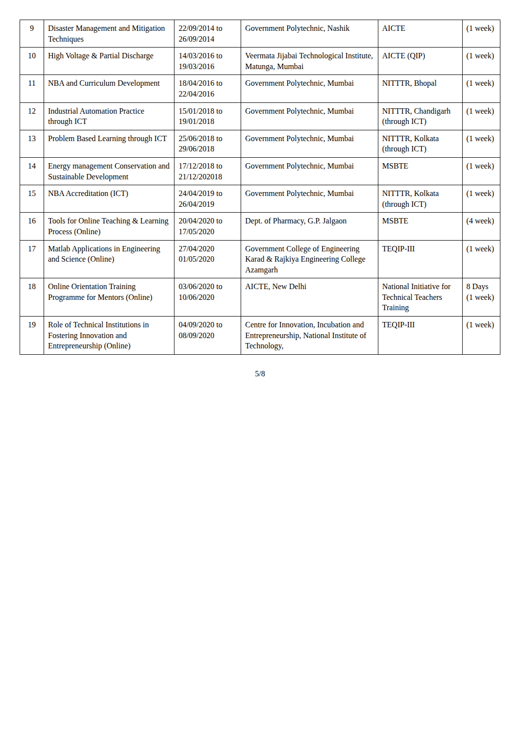| 9 | Disaster Management and Mitigation Techniques | 22/09/2014 to 26/09/2014 | Government Polytechnic, Nashik | AICTE | (1 week) |
| 10 | High Voltage & Partial Discharge | 14/03/2016 to 19/03/2016 | Veermata Jijabai Technological Institute, Matunga, Mumbai | AICTE (QIP) | (1 week) |
| 11 | NBA and Curriculum Development | 18/04/2016 to 22/04/2016 | Government Polytechnic, Mumbai | NITTTR, Bhopal | (1 week) |
| 12 | Industrial Automation Practice through ICT | 15/01/2018 to 19/01/2018 | Government Polytechnic, Mumbai | NITTTR, Chandigarh (through ICT) | (1 week) |
| 13 | Problem Based Learning through ICT | 25/06/2018 to 29/06/2018 | Government Polytechnic, Mumbai | NITTTR, Kolkata (through ICT) | (1 week) |
| 14 | Energy management Conservation and Sustainable Development | 17/12/2018 to 21/12/202018 | Government Polytechnic, Mumbai | MSBTE | (1 week) |
| 15 | NBA Accreditation (ICT) | 24/04/2019 to 26/04/2019 | Government Polytechnic, Mumbai | NITTTR, Kolkata (through ICT) | (1 week) |
| 16 | Tools for Online Teaching & Learning Process (Online) | 20/04/2020 to 17/05/2020 | Dept. of Pharmacy, G.P. Jalgaon | MSBTE | (4 week) |
| 17 | Matlab Applications in Engineering and Science (Online) | 27/04/2020 01/05/2020 | Government College of Engineering Karad & Rajkiya Engineering College Azamgarh | TEQIP-III | (1 week) |
| 18 | Online Orientation Training Programme for Mentors (Online) | 03/06/2020 to 10/06/2020 | AICTE, New Delhi | National Initiative for Technical Teachers Training | 8 Days (1 week) |
| 19 | Role of Technical Institutions in Fostering Innovation and Entrepreneurship (Online) | 04/09/2020 to 08/09/2020 | Centre for Innovation, Incubation and Entrepreneurship, National Institute of Technology, | TEQIP-III | (1 week) |
5/8